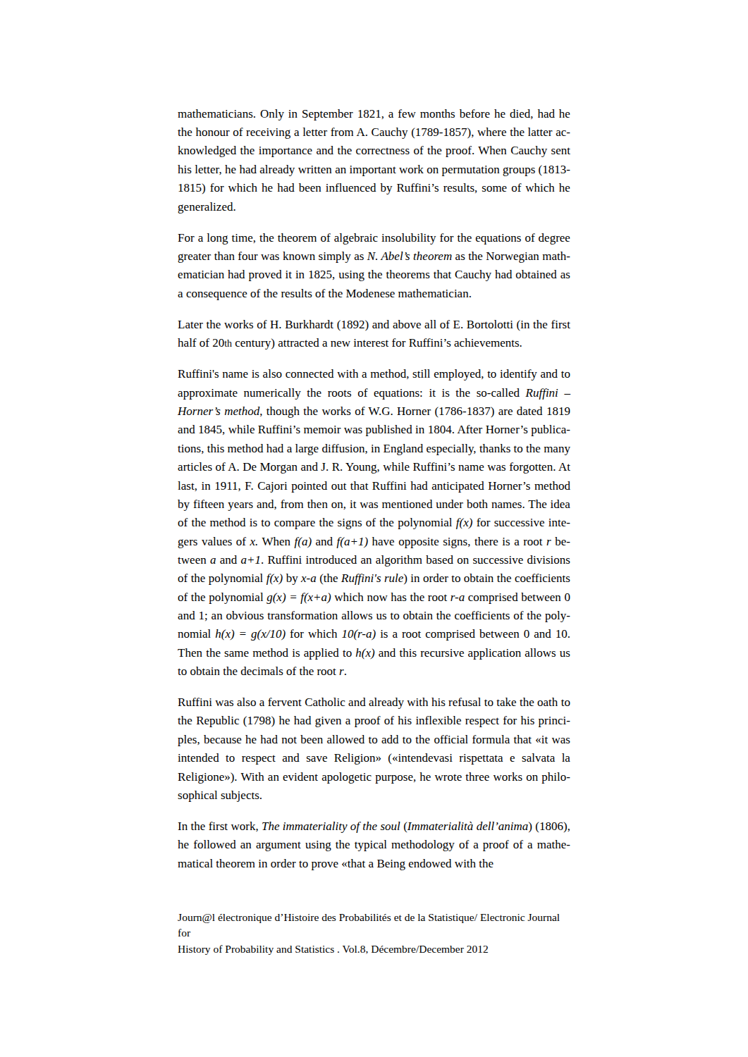mathematicians. Only in September 1821, a few months before he died, had he the honour of receiving a letter from A. Cauchy (1789-1857), where the latter acknowledged the importance and the correctness of the proof. When Cauchy sent his letter, he had already written an important work on permutation groups (1813-1815) for which he had been influenced by Ruffini’s results, some of which he generalized.
For a long time, the theorem of algebraic insolubility for the equations of degree greater than four was known simply as N. Abel’s theorem as the Norwegian mathematician had proved it in 1825, using the theorems that Cauchy had obtained as a consequence of the results of the Modenese mathematician.
Later the works of H. Burkhardt (1892) and above all of E. Bortolotti (in the first half of 20th century) attracted a new interest for Ruffini’s achievements.
Ruffini's name is also connected with a method, still employed, to identify and to approximate numerically the roots of equations: it is the so-called Ruffini – Horner’s method, though the works of W.G. Horner (1786-1837) are dated 1819 and 1845, while Ruffini’s memoir was published in 1804. After Horner’s publications, this method had a large diffusion, in England especially, thanks to the many articles of A. De Morgan and J. R. Young, while Ruffini’s name was forgotten. At last, in 1911, F. Cajori pointed out that Ruffini had anticipated Horner’s method by fifteen years and, from then on, it was mentioned under both names. The idea of the method is to compare the signs of the polynomial f(x) for successive integers values of x. When f(a) and f(a+1) have opposite signs, there is a root r between a and a+1. Ruffini introduced an algorithm based on successive divisions of the polynomial f(x) by x-a (the Ruffini's rule) in order to obtain the coefficients of the polynomial g(x) = f(x+a) which now has the root r-a comprised between 0 and 1; an obvious transformation allows us to obtain the coefficients of the polynomial h(x) = g(x/10) for which 10(r-a) is a root comprised between 0 and 10. Then the same method is applied to h(x) and this recursive application allows us to obtain the decimals of the root r.
Ruffini was also a fervent Catholic and already with his refusal to take the oath to the Republic (1798) he had given a proof of his inflexible respect for his principles, because he had not been allowed to add to the official formula that «it was intended to respect and save Religion» («intendevasi rispettata e salvata la Religione»). With an evident apologetic purpose, he wrote three works on philosophical subjects.
In the first work, The immateriality of the soul (Immaterialità dell’anima) (1806), he followed an argument using the typical methodology of a proof of a mathematical theorem in order to prove «that a Being endowed with the
Journ@l électronique d’Histoire des Probabilités et de la Statistique/ Electronic Journal for History of Probability and Statistics . Vol.8, Décembre/December 2012